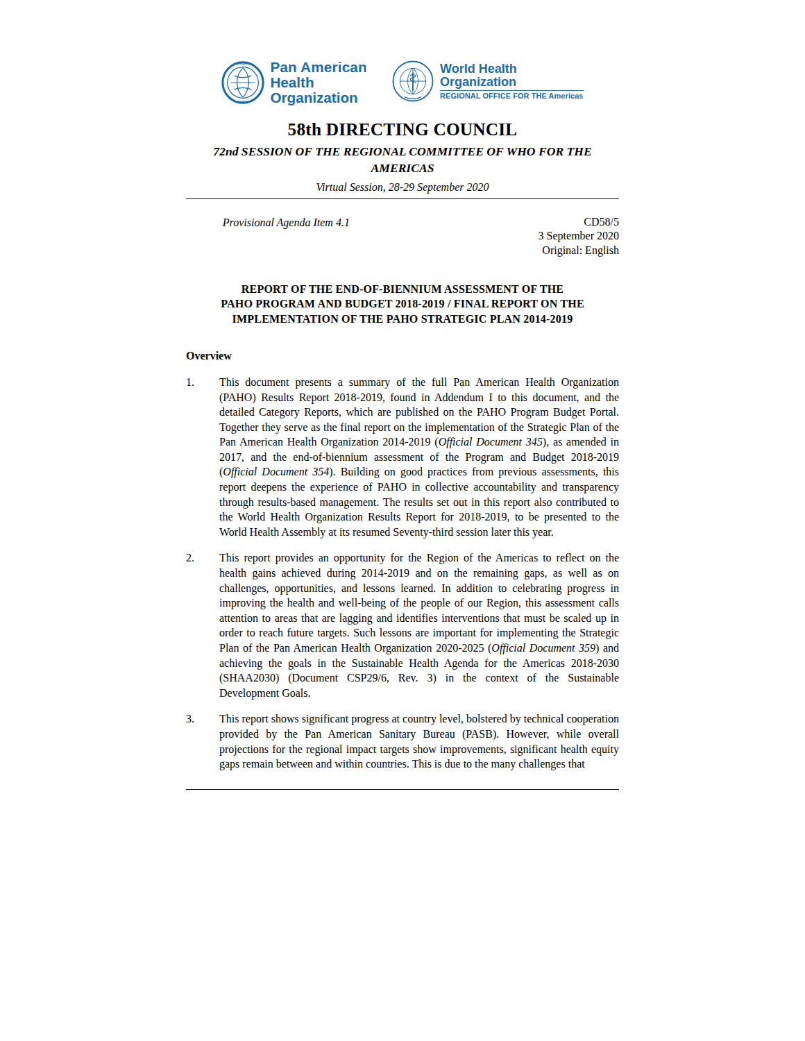PRO SALUTE NOVI MUNDI
Pan American
Health
Organization
World Health
Organization
REGIONAL OFFICE FOR THE Americas
58th DIRECTING COUNCIL
72nd SESSION OF THE REGIONAL COMMITTEE OF WHO FOR THE AMERICAS
Virtual Session, 28-29 September 2020
Provisional Agenda Item 4.1
CD58/5
3 September 2020
Original: English
REPORT OF THE END-OF-BIENNIUM ASSESSMENT OF THE
PAHO PROGRAM AND BUDGET 2018-2019 / FINAL REPORT ON THE
IMPLEMENTATION OF THE PAHO STRATEGIC PLAN 2014-2019
Overview
1.
This document presents a summary of the full Pan American Health Organization (PAHO) Results Report 2018-2019, found in Addendum I to this document, and the detailed Category Reports, which are published on the PAHO Program Budget Portal. Together they serve as the final report on the implementation of the Strategic Plan of the Pan American Health Organization 2014-2019 (Official Document 345), as amended in 2017, and the end-of-biennium assessment of the Program and Budget 2018-2019 (Official Document 354). Building on good practices from previous assessments, this report deepens the experience of PAHO in collective accountability and transparency through results-based management. The results set out in this report also contributed to the World Health Organization Results Report for 2018-2019, to be presented to the World Health Assembly at its resumed Seventy-third session later this year.
2.
This report provides an opportunity for the Region of the Americas to reflect on the health gains achieved during 2014-2019 and on the remaining gaps, as well as on challenges, opportunities, and lessons learned. In addition to celebrating progress in improving the health and well-being of the people of our Region, this assessment calls attention to areas that are lagging and identifies interventions that must be scaled up in order to reach future targets. Such lessons are important for implementing the Strategic Plan of the Pan American Health Organization 2020-2025 (Official Document 359) and achieving the goals in the Sustainable Health Agenda for the Americas 2018-2030 (SHAA2030) (Document CSP29/6, Rev. 3) in the context of the Sustainable Development Goals.
3.
This report shows significant progress at country level, bolstered by technical cooperation provided by the Pan American Sanitary Bureau (PASB). However, while overall projections for the regional impact targets show improvements, significant health equity gaps remain between and within countries. This is due to the many challenges that